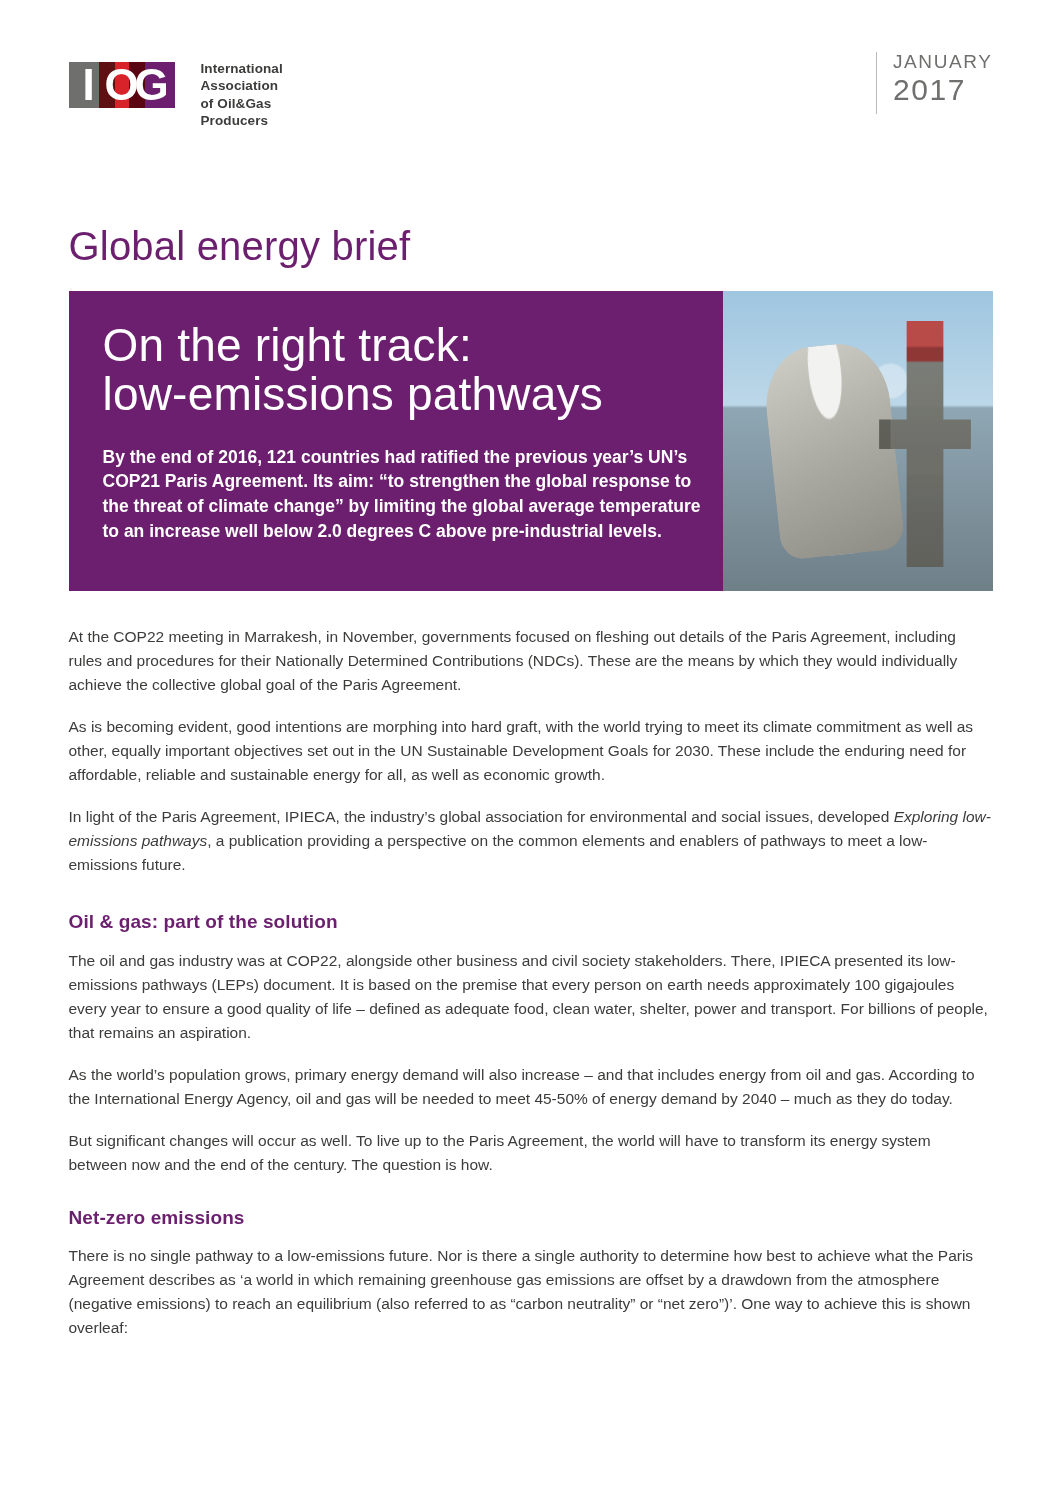IOGP
International Association of Oil&Gas Producers
JANUARY
2017
Global energy brief
On the right track:
low-emissions pathways
By the end of 2016, 121 countries had ratified the previous year’s UN’s COP21 Paris Agreement. Its aim: “to strengthen the global response to the threat of climate change” by limiting the global average temperature to an increase well below 2.0 degrees C above pre-industrial levels.
At the COP22 meeting in Marrakesh, in November, governments focused on fleshing out details of the Paris Agreement, including rules and procedures for their Nationally Determined Contributions (NDCs). These are the means by which they would individually achieve the collective global goal of the Paris Agreement.
As is becoming evident, good intentions are morphing into hard graft, with the world trying to meet its climate commitment as well as other, equally important objectives set out in the UN Sustainable Development Goals for 2030. These include the enduring need for affordable, reliable and sustainable energy for all, as well as economic growth.
In light of the Paris Agreement, IPIECA, the industry’s global association for environmental and social issues, developed Exploring low-emissions pathways, a publication providing a perspective on the common elements and enablers of pathways to meet a low-emissions future.
Oil & gas: part of the solution
The oil and gas industry was at COP22, alongside other business and civil society stakeholders. There, IPIECA presented its low-emissions pathways (LEPs) document. It is based on the premise that every person on earth needs approximately 100 gigajoules every year to ensure a good quality of life – defined as adequate food, clean water, shelter, power and transport. For billions of people, that remains an aspiration.
As the world’s population grows, primary energy demand will also increase – and that includes energy from oil and gas. According to the International Energy Agency, oil and gas will be needed to meet 45-50% of energy demand by 2040 – much as they do today.
But significant changes will occur as well. To live up to the Paris Agreement, the world will have to transform its energy system between now and the end of the century. The question is how.
Net-zero emissions
There is no single pathway to a low-emissions future. Nor is there a single authority to determine how best to achieve what the Paris Agreement describes as ‘a world in which remaining greenhouse gas emissions are offset by a drawdown from the atmosphere (negative emissions) to reach an equilibrium (also referred to as “carbon neutrality” or “net zero”)’. One way to achieve this is shown overleaf: